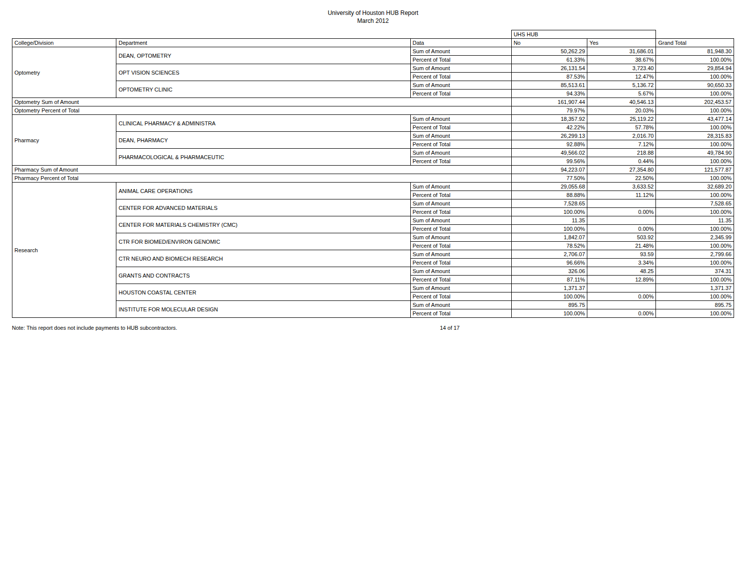University of Houston HUB Report
March 2012
| | | | UHS HUB | |
| --- | --- | --- | --- | --- |
| College/Division | Department | Data | No | Yes | Grand Total |
| Optometry | DEAN, OPTOMETRY | Sum of Amount | 50,262.29 | 31,686.01 | 81,948.30 |
| Percent of Total | 61.33% | 38.67% | 100.00% |
| OPT VISION SCIENCES | Sum of Amount | 26,131.54 | 3,723.40 | 29,854.94 |
| Percent of Total | 87.53% | 12.47% | 100.00% |
| OPTOMETRY CLINIC | Sum of Amount | 85,513.61 | 5,136.72 | 90,650.33 |
| Percent of Total | 94.33% | 5.67% | 100.00% |
| Optometry Sum of Amount | 161,907.44 | 40,546.13 | 202,453.57 |
| Optometry Percent of Total | 79.97% | 20.03% | 100.00% |
| Pharmacy | CLINICAL PHARMACY & ADMINISTRA | Sum of Amount | 18,357.92 | 25,119.22 | 43,477.14 |
| Percent of Total | 42.22% | 57.78% | 100.00% |
| DEAN, PHARMACY | Sum of Amount | 26,299.13 | 2,016.70 | 28,315.83 |
| Percent of Total | 92.88% | 7.12% | 100.00% |
| PHARMACOLOGICAL & PHARMACEUTIC | Sum of Amount | 49,566.02 | 218.88 | 49,784.90 |
| Percent of Total | 99.56% | 0.44% | 100.00% |
| Pharmacy Sum of Amount | 94,223.07 | 27,354.80 | 121,577.87 |
| Pharmacy Percent of Total | 77.50% | 22.50% | 100.00% |
| Research | ANIMAL CARE OPERATIONS | Sum of Amount | 29,055.68 | 3,633.52 | 32,689.20 |
| Percent of Total | 88.88% | 11.12% | 100.00% |
| CENTER FOR ADVANCED MATERIALS | Sum of Amount | 7,528.65 | | 7,528.65 |
| Percent of Total | 100.00% | 0.00% | 100.00% |
| CENTER FOR MATERIALS CHEMISTRY (CMC) | Sum of Amount | 11.35 | | 11.35 |
| Percent of Total | 100.00% | 0.00% | 100.00% |
| CTR FOR BIOMED/ENVIRON GENOMIC | Sum of Amount | 1,842.07 | 503.92 | 2,345.99 |
| Percent of Total | 78.52% | 21.48% | 100.00% |
| CTR NEURO AND BIOMECH RESEARCH | Sum of Amount | 2,706.07 | 93.59 | 2,799.66 |
| Percent of Total | 96.66% | 3.34% | 100.00% |
| GRANTS AND CONTRACTS | Sum of Amount | 326.06 | 48.25 | 374.31 |
| Percent of Total | 87.11% | 12.89% | 100.00% |
| HOUSTON COASTAL CENTER | Sum of Amount | 1,371.37 | | 1,371.37 |
| Percent of Total | 100.00% | 0.00% | 100.00% |
| INSTITUTE FOR MOLECULAR DESIGN | Sum of Amount | 895.75 | | 895.75 |
| Percent of Total | 100.00% | 0.00% | 100.00% |
Note: This report does not include payments to HUB subcontractors.
14 of 17